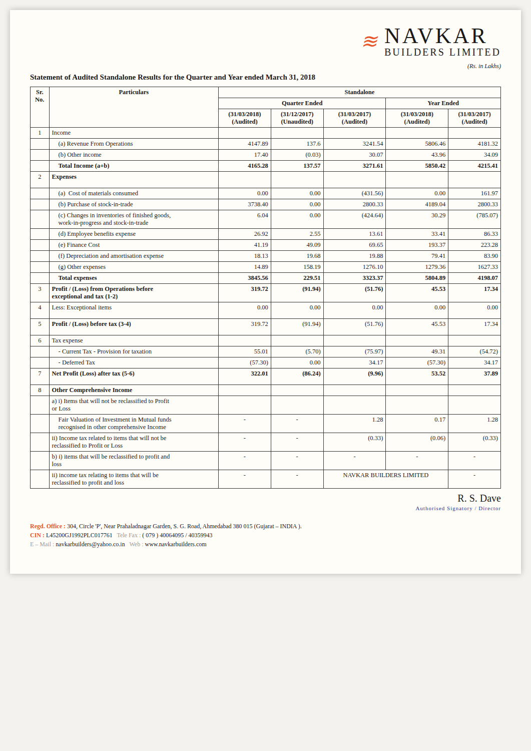≋ NAVKAR
BUILDERS LIMITED
(Rs. in Lakhs)
Statement of Audited Standalone Results for the Quarter and Year ended March 31, 2018
| Sr. No. | Particulars | Standalone |
| --- | --- | --- |
| Quarter Ended | Year Ended |
| (31/03/2018) (Audited) | (31/12/2017) (Unaudited) | (31/03/2017) (Audited) | (31/03/2018) (Audited) | (31/03/2017) (Audited) |
| 1 | Income | | | | | |
| | (a) Revenue From Operations | 4147.89 | 137.6 | 3241.54 | 5806.46 | 4181.32 |
| | (b) Other income | 17.40 | (0.03) | 30.07 | 43.96 | 34.09 |
| | Total Income (a+b) | 4165.28 | 137.57 | 3271.61 | 5850.42 | 4215.41 |
| 2 | Expenses | | | | | |
| | (a) Cost of materials consumed | 0.00 | 0.00 | (431.56) | 0.00 | 161.97 |
| | (b) Purchase of stock-in-trade | 3738.40 | 0.00 | 2800.33 | 4189.04 | 2800.33 |
| | (c) Changes in inventories of finished goods, work-in-progress and stock-in-trade | 6.04 | 0.00 | (424.64) | 30.29 | (785.07) |
| | (d) Employee benefits expense | 26.92 | 2.55 | 13.61 | 33.41 | 86.33 |
| | (e) Finance Cost | 41.19 | 49.09 | 69.65 | 193.37 | 223.28 |
| | (f) Depreciation and amortisation expense | 18.13 | 19.68 | 19.88 | 79.41 | 83.90 |
| | (g) Other expenses | 14.89 | 158.19 | 1276.10 | 1279.36 | 1627.33 |
| | Total expenses | 3845.56 | 229.51 | 3323.37 | 5804.89 | 4198.07 |
| 3 | Profit / (Loss) from Operations before exceptional and tax (1-2) | 319.72 | (91.94) | (51.76) | 45.53 | 17.34 |
| 4 | Less: Exceptional items | 0.00 | 0.00 | 0.00 | 0.00 | 0.00 |
| 5 | Profit / (Loss) before tax (3-4) | 319.72 | (91.94) | (51.76) | 45.53 | 17.34 |
| 6 | Tax expense | | | | | |
| | - Current Tax - Provision for taxation | 55.01 | (5.70) | (75.97) | 49.31 | (54.72) |
| | - Deferred Tax | (57.30) | 0.00 | 34.17 | (57.30) | 34.17 |
| 7 | Net Profit (Loss) after tax (5-6) | 322.01 | (86.24) | (9.96) | 53.52 | 37.89 |
| 8 | Other Comprehensive Income | | | | | |
| | a) i) Items that will not be reclassified to Profit or Loss | | | | | |
| | Fair Valuation of Investment in Mutual funds recognised in other comprehensive Income | - | - | 1.28 | 0.17 | 1.28 |
| | ii) Income tax related to items that will not be reclassified to Profit or Loss | - | - | (0.33) | (0.06) | (0.33) |
| | b) i) items that will be reclassified to profit and loss | - | - | - | - | - |
| | ii) income tax relating to items that will be reclassified to profit and loss | - | - | NAVKAR BUILDERS LIMITED | - |
R. S. Dave
Authorised Signatory / Director
Regd. Office : 304, Circle 'P', Near Prahaladnagar Garden, S. G. Road, Ahmedabad 380 015 (Gujarat – INDIA ).
CIN : L45200GJ1992PLC017761 Tele Fax : ( 079 ) 40064095 / 40359943
E – Mail : navkarbuilders@yahoo.co.in Web : www.navkarbuilders.com